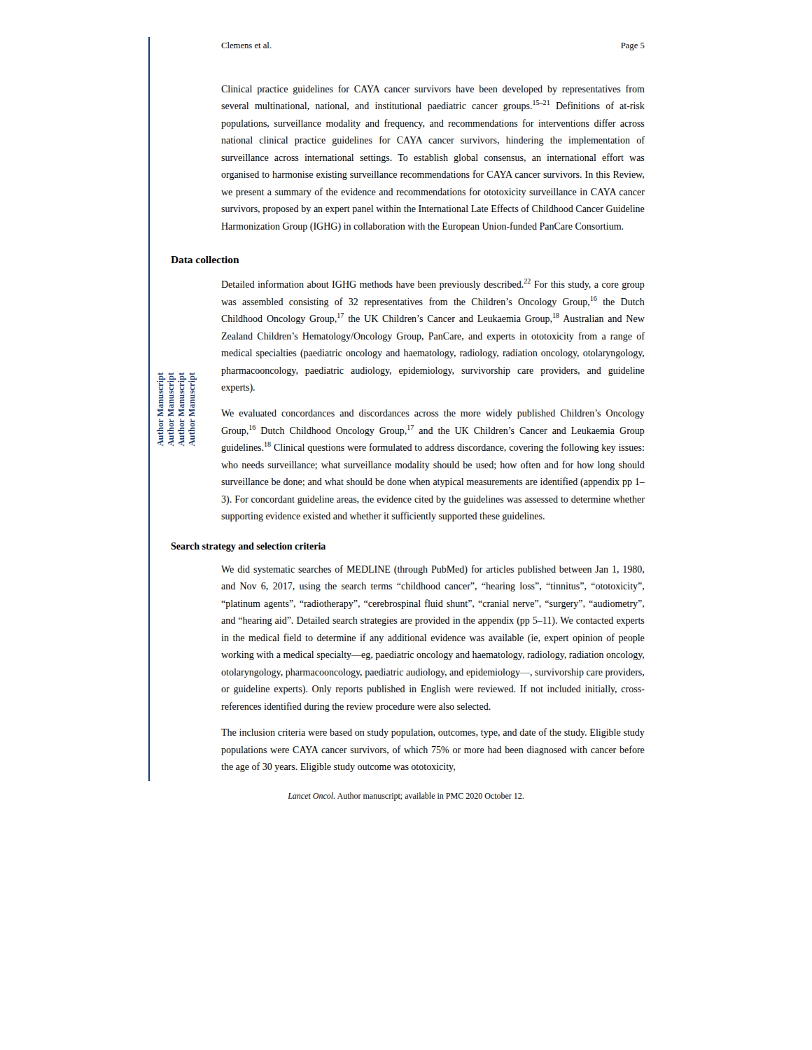Author Manuscript Author Manuscript Author Manuscript Author Manuscript
Clemens et al.
Page 5
Clinical practice guidelines for CAYA cancer survivors have been developed by representatives from several multinational, national, and institutional paediatric cancer groups.15–21 Definitions of at-risk populations, surveillance modality and frequency, and recommendations for interventions differ across national clinical practice guidelines for CAYA cancer survivors, hindering the implementation of surveillance across international settings. To establish global consensus, an international effort was organised to harmonise existing surveillance recommendations for CAYA cancer survivors. In this Review, we present a summary of the evidence and recommendations for ototoxicity surveillance in CAYA cancer survivors, proposed by an expert panel within the International Late Effects of Childhood Cancer Guideline Harmonization Group (IGHG) in collaboration with the European Union-funded PanCare Consortium.
Data collection
Detailed information about IGHG methods have been previously described.22 For this study, a core group was assembled consisting of 32 representatives from the Children’s Oncology Group,16 the Dutch Childhood Oncology Group,17 the UK Children’s Cancer and Leukaemia Group,18 Australian and New Zealand Children’s Hematology/Oncology Group, PanCare, and experts in ototoxicity from a range of medical specialties (paediatric oncology and haematology, radiology, radiation oncology, otolaryngology, pharmacooncology, paediatric audiology, epidemiology, survivorship care providers, and guideline experts).
We evaluated concordances and discordances across the more widely published Children’s Oncology Group,16 Dutch Childhood Oncology Group,17 and the UK Children’s Cancer and Leukaemia Group guidelines.18 Clinical questions were formulated to address discordance, covering the following key issues: who needs surveillance; what surveillance modality should be used; how often and for how long should surveillance be done; and what should be done when atypical measurements are identified (appendix pp 1–3). For concordant guideline areas, the evidence cited by the guidelines was assessed to determine whether supporting evidence existed and whether it sufficiently supported these guidelines.
Search strategy and selection criteria
We did systematic searches of MEDLINE (through PubMed) for articles published between Jan 1, 1980, and Nov 6, 2017, using the search terms “childhood cancer”, “hearing loss”, “tinnitus”, “ototoxicity”, “platinum agents”, “radiotherapy”, “cerebrospinal fluid shunt”, “cranial nerve”, “surgery”, “audiometry”, and “hearing aid”. Detailed search strategies are provided in the appendix (pp 5–11). We contacted experts in the medical field to determine if any additional evidence was available (ie, expert opinion of people working with a medical specialty—eg, paediatric oncology and haematology, radiology, radiation oncology, otolaryngology, pharmacooncology, paediatric audiology, and epidemiology—, survivorship care providers, or guideline experts). Only reports published in English were reviewed. If not included initially, cross-references identified during the review procedure were also selected.
The inclusion criteria were based on study population, outcomes, type, and date of the study. Eligible study populations were CAYA cancer survivors, of which 75% or more had been diagnosed with cancer before the age of 30 years. Eligible study outcome was ototoxicity,
Lancet Oncol. Author manuscript; available in PMC 2020 October 12.